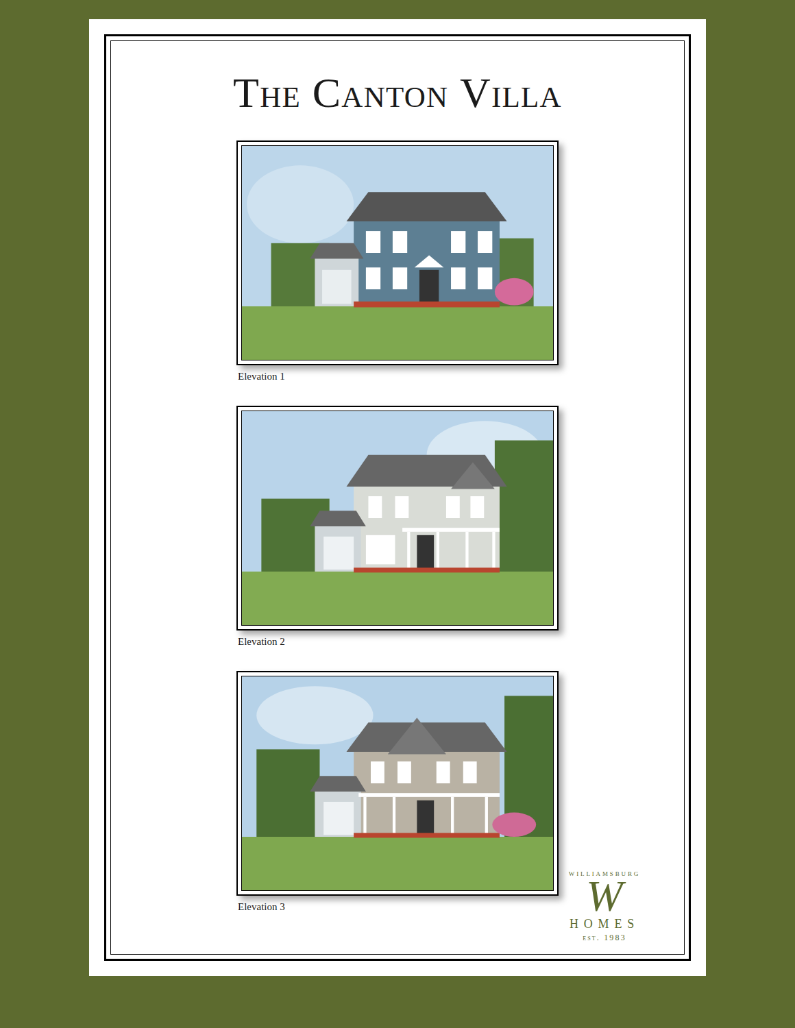The Canton Villa
Elevation 1
Elevation 2
Elevation 3
Williamsburg
W
Homes
Est. 1983